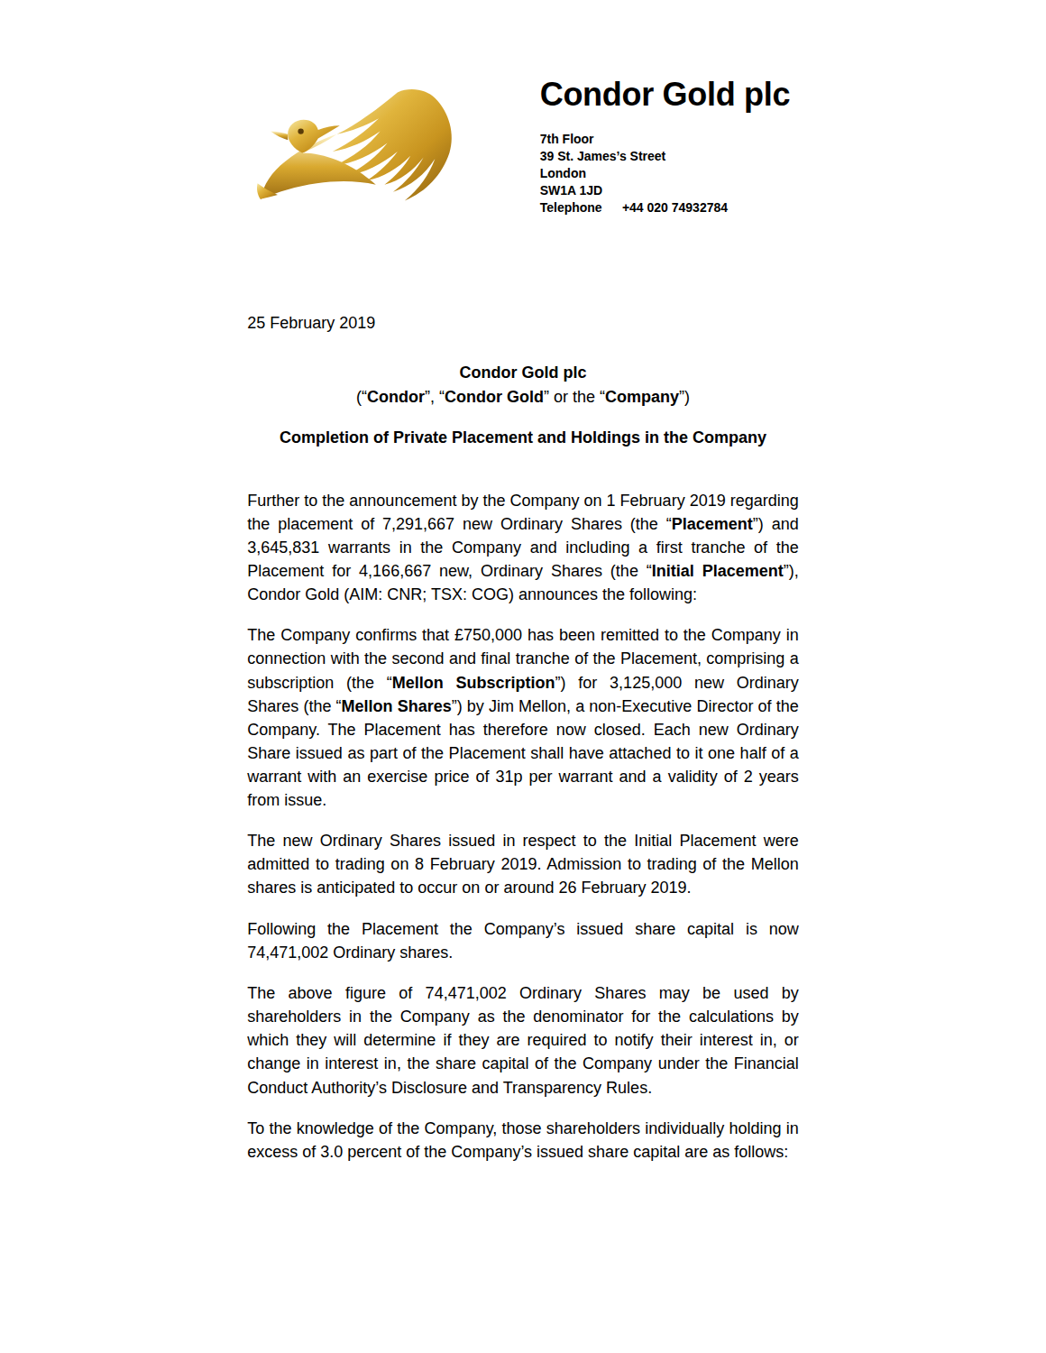Condor Gold plc
7th Floor
39 St. James’s Street
London
SW1A 1JD
Telephone+44 020 74932784
25 February 2019
Condor Gold plc
(“Condor”, “Condor Gold” or the “Company”)
Completion of Private Placement and Holdings in the Company
Further to the announcement by the Company on 1 February 2019 regarding the placement of 7,291,667 new Ordinary Shares (the “Placement”) and 3,645,831 warrants in the Company and including a first tranche of the Placement for 4,166,667 new, Ordinary Shares (the “Initial Placement”), Condor Gold (AIM: CNR; TSX: COG) announces the following:
The Company confirms that £750,000 has been remitted to the Company in connection with the second and final tranche of the Placement, comprising a subscription (the “Mellon Subscription”) for 3,125,000 new Ordinary Shares (the “Mellon Shares”) by Jim Mellon, a non-Executive Director of the Company. The Placement has therefore now closed. Each new Ordinary Share issued as part of the Placement shall have attached to it one half of a warrant with an exercise price of 31p per warrant and a validity of 2 years from issue.
The new Ordinary Shares issued in respect to the Initial Placement were admitted to trading on 8 February 2019. Admission to trading of the Mellon shares is anticipated to occur on or around 26 February 2019.
Following the Placement the Company’s issued share capital is now 74,471,002 Ordinary shares.
The above figure of 74,471,002 Ordinary Shares may be used by shareholders in the Company as the denominator for the calculations by which they will determine if they are required to notify their interest in, or change in interest in, the share capital of the Company under the Financial Conduct Authority’s Disclosure and Transparency Rules.
To the knowledge of the Company, those shareholders individually holding in excess of 3.0 percent of the Company’s issued share capital are as follows: